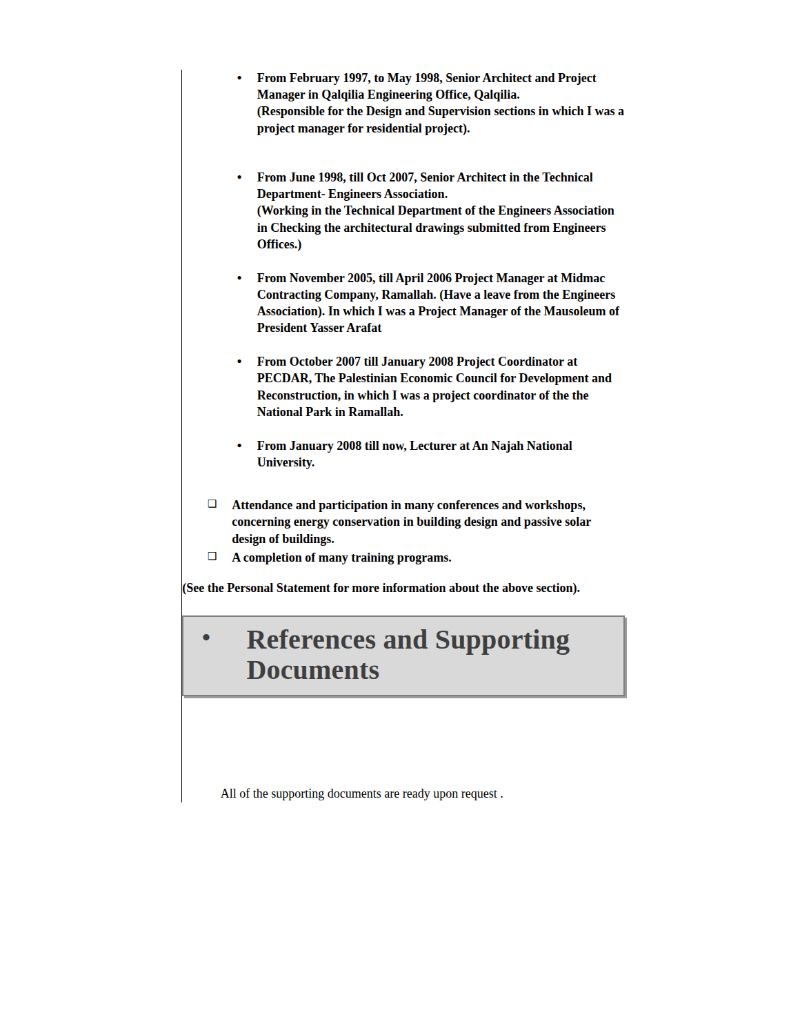From February 1997, to May 1998, Senior Architect and Project Manager in Qalqilia Engineering Office, Qalqilia.
(Responsible for the Design and Supervision sections in which I was a project manager for residential project).
From June 1998, till Oct 2007, Senior Architect in the Technical Department- Engineers Association.
(Working in the Technical Department of the Engineers Association in Checking the architectural drawings submitted from Engineers Offices.)
From November 2005, till April 2006 Project Manager at Midmac Contracting Company, Ramallah. (Have a leave from the Engineers Association). In which I was a Project Manager of the Mausoleum of President Yasser Arafat
From October 2007 till January 2008 Project Coordinator at PECDAR, The Palestinian Economic Council for Development and Reconstruction, in which I was a project coordinator of the the National Park in Ramallah.
From January 2008 till now, Lecturer at An Najah National University.
Attendance and participation in many conferences and workshops, concerning energy conservation in building design and passive solar design of buildings.
A completion of many training programs.
(See the Personal Statement for more information about the above section).
References and Supporting Documents
All of the supporting documents are ready upon request .